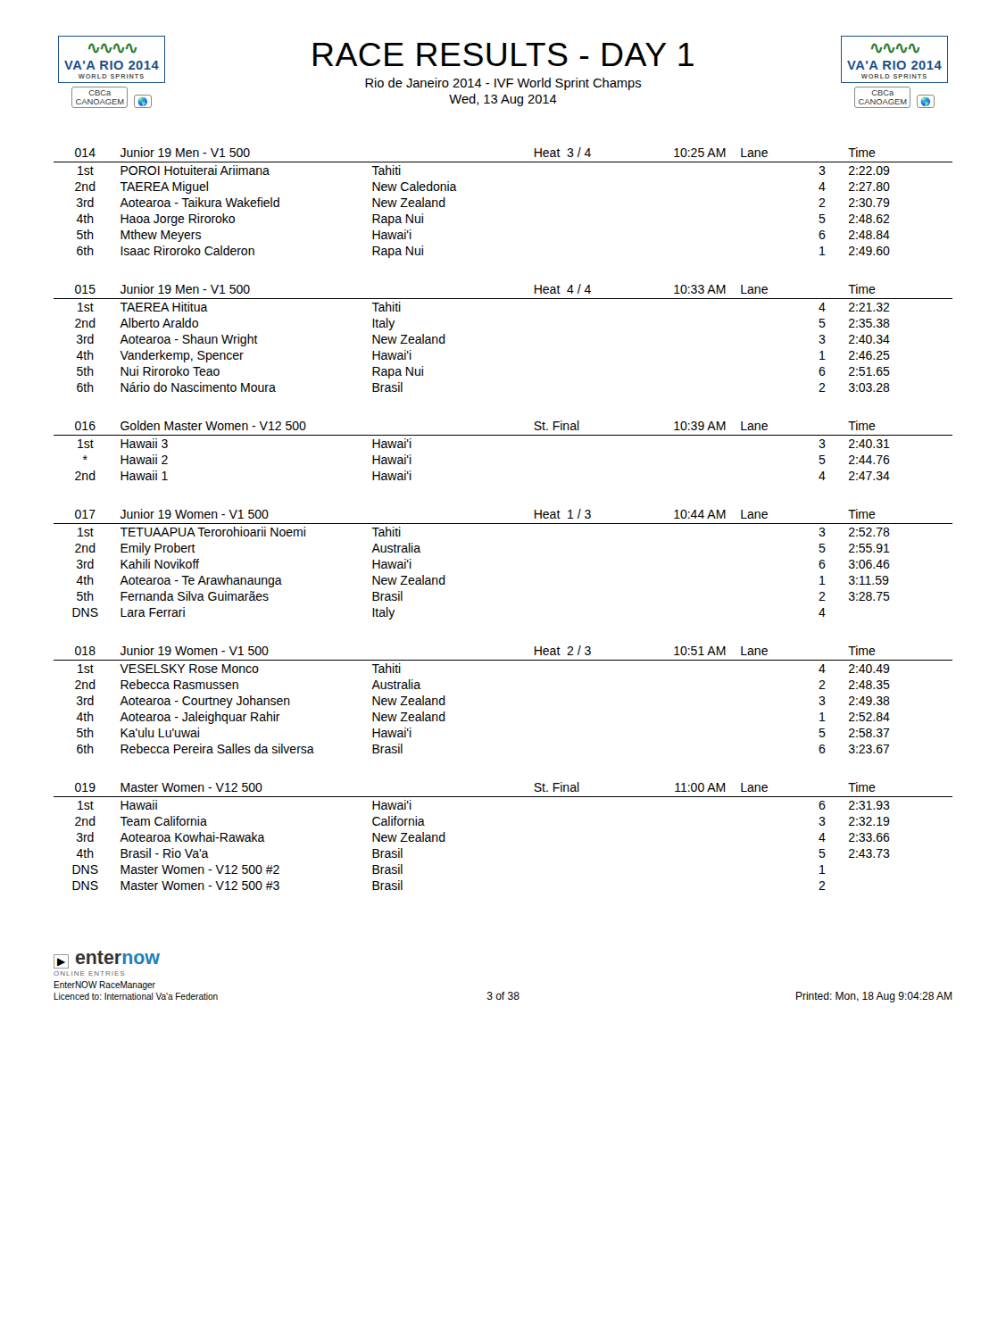∿∿∿∿
VA'A RIO 2014
WORLD SPRINTS
CBCa
CANOAGEM 🌎
∿∿∿∿
VA'A RIO 2014
WORLD SPRINTS
CBCa
CANOAGEM 🌎
RACE RESULTS - DAY 1
Rio de Janeiro 2014 - IVF World Sprint Champs
Wed, 13 Aug 2014
| 014 | Junior 19 Men - V1 500 | | Heat 3 / 4 | 10:25 AM | Lane | | Time |
| 1st | POROI Hotuiterai Ariimana | Tahiti | | | | 3 | 2:22.09 |
| 2nd | TAEREA Miguel | New Caledonia | | | | 4 | 2:27.80 |
| 3rd | Aotearoa - Taikura Wakefield | New Zealand | | | | 2 | 2:30.79 |
| 4th | Haoa Jorge Riroroko | Rapa Nui | | | | 5 | 2:48.62 |
| 5th | Mthew Meyers | Hawai'i | | | | 6 | 2:48.84 |
| 6th | Isaac Riroroko Calderon | Rapa Nui | | | | 1 | 2:49.60 |
| 015 | Junior 19 Men - V1 500 | | Heat 4 / 4 | 10:33 AM | Lane | | Time |
| 1st | TAEREA Hititua | Tahiti | | | | 4 | 2:21.32 |
| 2nd | Alberto Araldo | Italy | | | | 5 | 2:35.38 |
| 3rd | Aotearoa - Shaun Wright | New Zealand | | | | 3 | 2:40.34 |
| 4th | Vanderkemp, Spencer | Hawai'i | | | | 1 | 2:46.25 |
| 5th | Nui Riroroko Teao | Rapa Nui | | | | 6 | 2:51.65 |
| 6th | Nário do Nascimento Moura | Brasil | | | | 2 | 3:03.28 |
| 016 | Golden Master Women - V12 500 | | St. Final | 10:39 AM | Lane | | Time |
| 1st | Hawaii 3 | Hawai'i | | | | 3 | 2:40.31 |
| * | Hawaii 2 | Hawai'i | | | | 5 | 2:44.76 |
| 2nd | Hawaii 1 | Hawai'i | | | | 4 | 2:47.34 |
| 017 | Junior 19 Women - V1 500 | | Heat 1 / 3 | 10:44 AM | Lane | | Time |
| 1st | TETUAAPUA Terorohioarii Noemi | Tahiti | | | | 3 | 2:52.78 |
| 2nd | Emily Probert | Australia | | | | 5 | 2:55.91 |
| 3rd | Kahili Novikoff | Hawai'i | | | | 6 | 3:06.46 |
| 4th | Aotearoa - Te Arawhanaunga | New Zealand | | | | 1 | 3:11.59 |
| 5th | Fernanda Silva Guimarães | Brasil | | | | 2 | 3:28.75 |
| DNS | Lara Ferrari | Italy | | | | 4 | |
| 018 | Junior 19 Women - V1 500 | | Heat 2 / 3 | 10:51 AM | Lane | | Time |
| 1st | VESELSKY Rose Monco | Tahiti | | | | 4 | 2:40.49 |
| 2nd | Rebecca Rasmussen | Australia | | | | 2 | 2:48.35 |
| 3rd | Aotearoa - Courtney Johansen | New Zealand | | | | 3 | 2:49.38 |
| 4th | Aotearoa - Jaleighquar Rahir | New Zealand | | | | 1 | 2:52.84 |
| 5th | Ka'ulu Lu'uwai | Hawai'i | | | | 5 | 2:58.37 |
| 6th | Rebecca Pereira Salles da silversa | Brasil | | | | 6 | 3:23.67 |
| 019 | Master Women - V12 500 | | St. Final | 11:00 AM | Lane | | Time |
| 1st | Hawaii | Hawai'i | | | | 6 | 2:31.93 |
| 2nd | Team California | California | | | | 3 | 2:32.19 |
| 3rd | Aotearoa Kowhai-Rawaka | New Zealand | | | | 4 | 2:33.66 |
| 4th | Brasil - Rio Va'a | Brasil | | | | 5 | 2:43.73 |
| DNS | Master Women - V12 500 #2 | Brasil | | | | 1 | |
| DNS | Master Women - V12 500 #3 | Brasil | | | | 2 | |
▶ enter now
ONLINE ENTRIES
EnterNOW RaceManager
Licenced to: International Va'a Federation
3 of 38
Printed: Mon, 18 Aug 9:04:28 AM